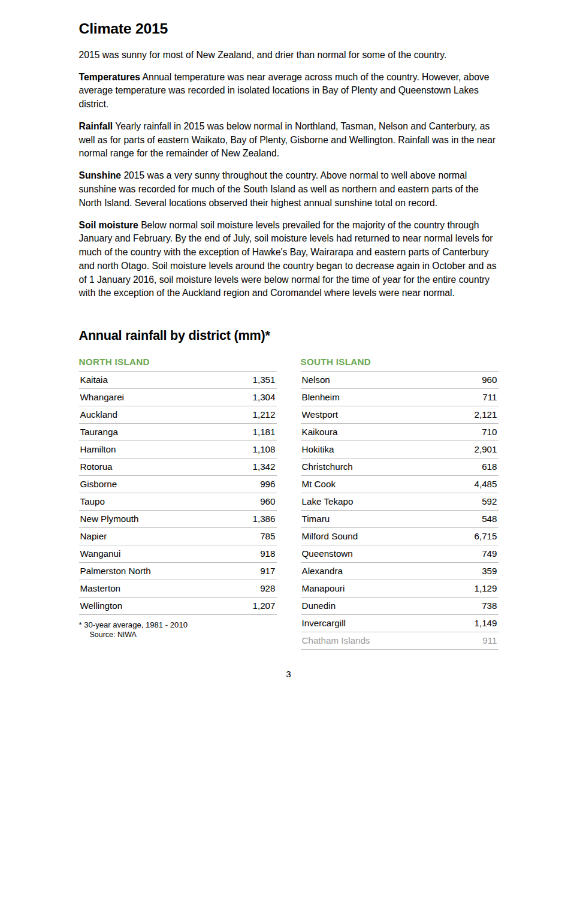Climate 2015
2015 was sunny for most of New Zealand, and drier than normal for some of the country.
Temperatures Annual temperature was near average across much of the country. However, above average temperature was recorded in isolated locations in Bay of Plenty and Queenstown Lakes district.
Rainfall Yearly rainfall in 2015 was below normal in Northland, Tasman, Nelson and Canterbury, as well as for parts of eastern Waikato, Bay of Plenty, Gisborne and Wellington. Rainfall was in the near normal range for the remainder of New Zealand.
Sunshine 2015 was a very sunny throughout the country. Above normal to well above normal sunshine was recorded for much of the South Island as well as northern and eastern parts of the North Island. Several locations observed their highest annual sunshine total on record.
Soil moisture Below normal soil moisture levels prevailed for the majority of the country through January and February. By the end of July, soil moisture levels had returned to near normal levels for much of the country with the exception of Hawke's Bay, Wairarapa and eastern parts of Canterbury and north Otago. Soil moisture levels around the country began to decrease again in October and as of 1 January 2016, soil moisture levels were below normal for the time of year for the entire country with the exception of the Auckland region and Coromandel where levels were near normal.
Annual rainfall by district (mm)*
NORTH ISLAND
| Kaitaia | 1,351 |
| Whangarei | 1,304 |
| Auckland | 1,212 |
| Tauranga | 1,181 |
| Hamilton | 1,108 |
| Rotorua | 1,342 |
| Gisborne | 996 |
| Taupo | 960 |
| New Plymouth | 1,386 |
| Napier | 785 |
| Wanganui | 918 |
| Palmerston North | 917 |
| Masterton | 928 |
| Wellington | 1,207 |
* 30-year average, 1981 - 2010 Source: NIWA
SOUTH ISLAND
| Nelson | 960 |
| Blenheim | 711 |
| Westport | 2,121 |
| Kaikoura | 710 |
| Hokitika | 2,901 |
| Christchurch | 618 |
| Mt Cook | 4,485 |
| Lake Tekapo | 592 |
| Timaru | 548 |
| Milford Sound | 6,715 |
| Queenstown | 749 |
| Alexandra | 359 |
| Manapouri | 1,129 |
| Dunedin | 738 |
| Invercargill | 1,149 |
| Chatham Islands | 911 |
3